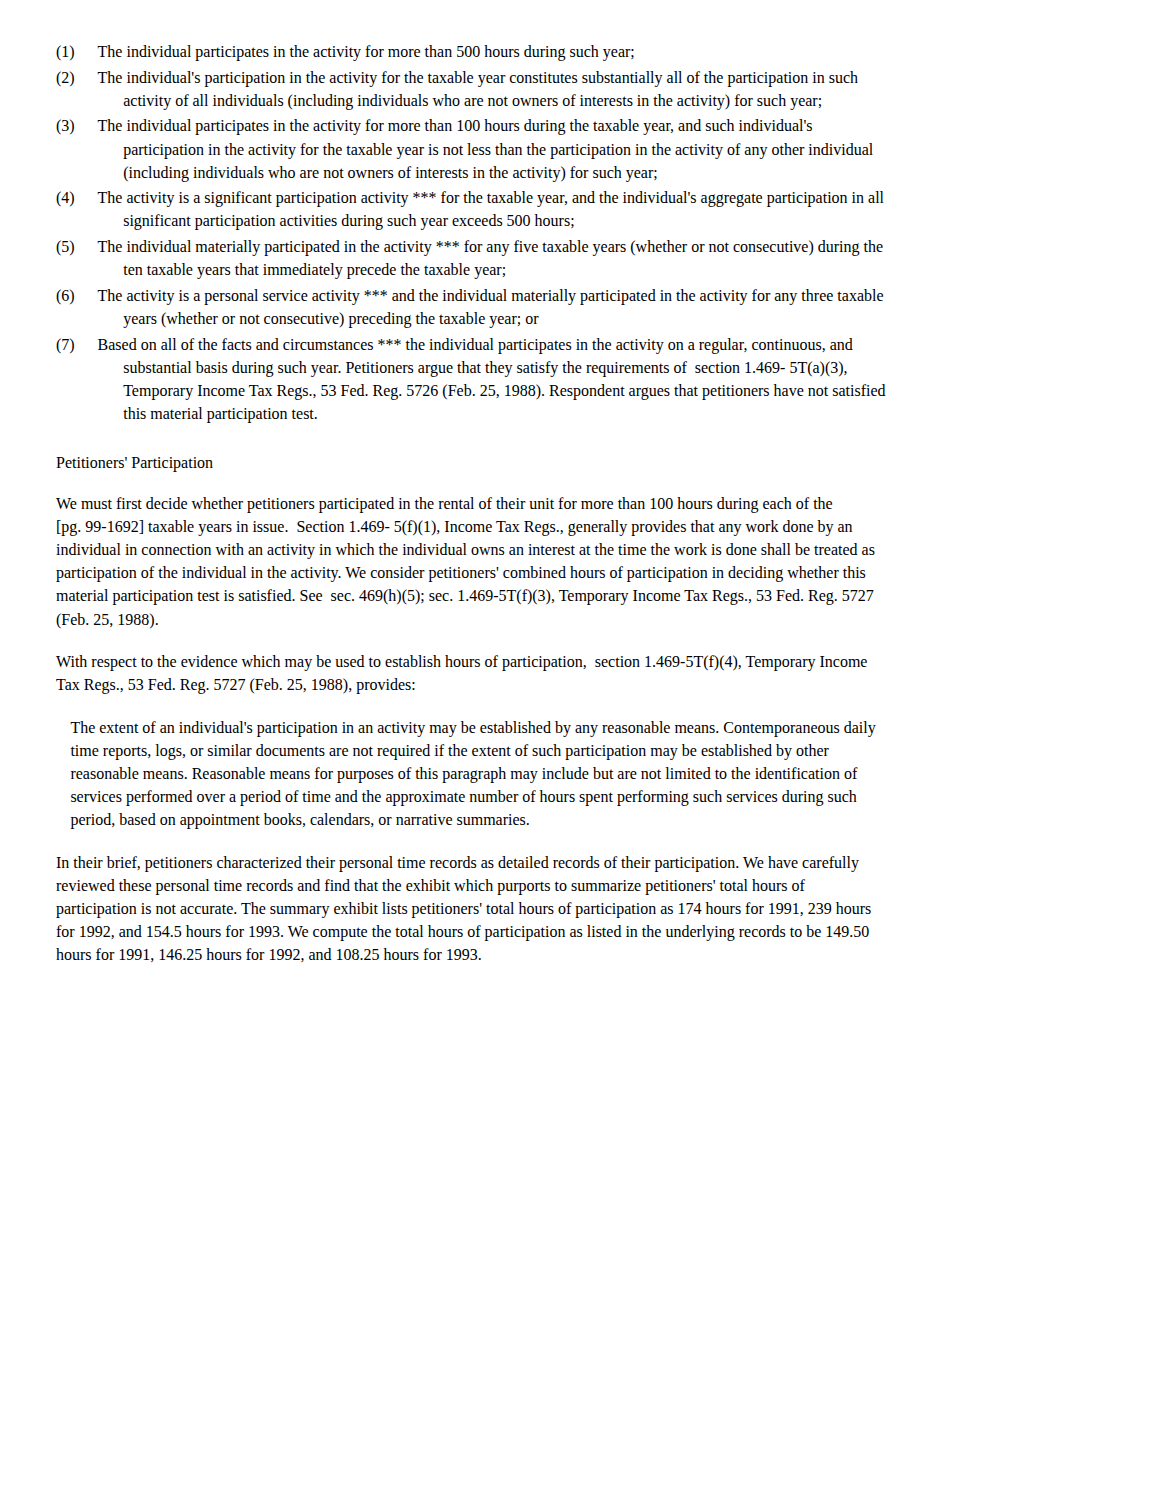(1)
The individual participates in the activity for more than 500 hours during such year;
(2)
The individual's participation in the activity for the taxable year constitutes substantially all of the participation in such activity of all individuals (including individuals who are not owners of interests in the activity) for such year;
(3)
The individual participates in the activity for more than 100 hours during the taxable year, and such individual's participation in the activity for the taxable year is not less than the participation in the activity of any other individual (including individuals who are not owners of interests in the activity) for such year;
(4)
The activity is a significant participation activity *** for the taxable year, and the individual's aggregate participation in all significant participation activities during such year exceeds 500 hours;
(5)
The individual materially participated in the activity *** for any five taxable years (whether or not consecutive) during the ten taxable years that immediately precede the taxable year;
(6)
The activity is a personal service activity *** and the individual materially participated in the activity for any three taxable years (whether or not consecutive) preceding the taxable year; or
(7)
Based on all of the facts and circumstances *** the individual participates in the activity on a regular, continuous, and substantial basis during such year. Petitioners argue that they satisfy the requirements of section 1.469- 5T(a)(3), Temporary Income Tax Regs., 53 Fed. Reg. 5726 (Feb. 25, 1988). Respondent argues that petitioners have not satisfied this material participation test.
Petitioners' Participation
We must first decide whether petitioners participated in the rental of their unit for more than 100 hours during each of the [pg. 99-1692] taxable years in issue. Section 1.469- 5(f)(1), Income Tax Regs., generally provides that any work done by an individual in connection with an activity in which the individual owns an interest at the time the work is done shall be treated as participation of the individual in the activity. We consider petitioners' combined hours of participation in deciding whether this material participation test is satisfied. See sec. 469(h)(5); sec. 1.469-5T(f)(3), Temporary Income Tax Regs., 53 Fed. Reg. 5727 (Feb. 25, 1988).
With respect to the evidence which may be used to establish hours of participation, section 1.469-5T(f)(4), Temporary Income Tax Regs., 53 Fed. Reg. 5727 (Feb. 25, 1988), provides:
The extent of an individual's participation in an activity may be established by any reasonable means. Contemporaneous daily time reports, logs, or similar documents are not required if the extent of such participation may be established by other reasonable means. Reasonable means for purposes of this paragraph may include but are not limited to the identification of services performed over a period of time and the approximate number of hours spent performing such services during such period, based on appointment books, calendars, or narrative summaries.
In their brief, petitioners characterized their personal time records as detailed records of their participation. We have carefully reviewed these personal time records and find that the exhibit which purports to summarize petitioners' total hours of participation is not accurate. The summary exhibit lists petitioners' total hours of participation as 174 hours for 1991, 239 hours for 1992, and 154.5 hours for 1993. We compute the total hours of participation as listed in the underlying records to be 149.50 hours for 1991, 146.25 hours for 1992, and 108.25 hours for 1993.